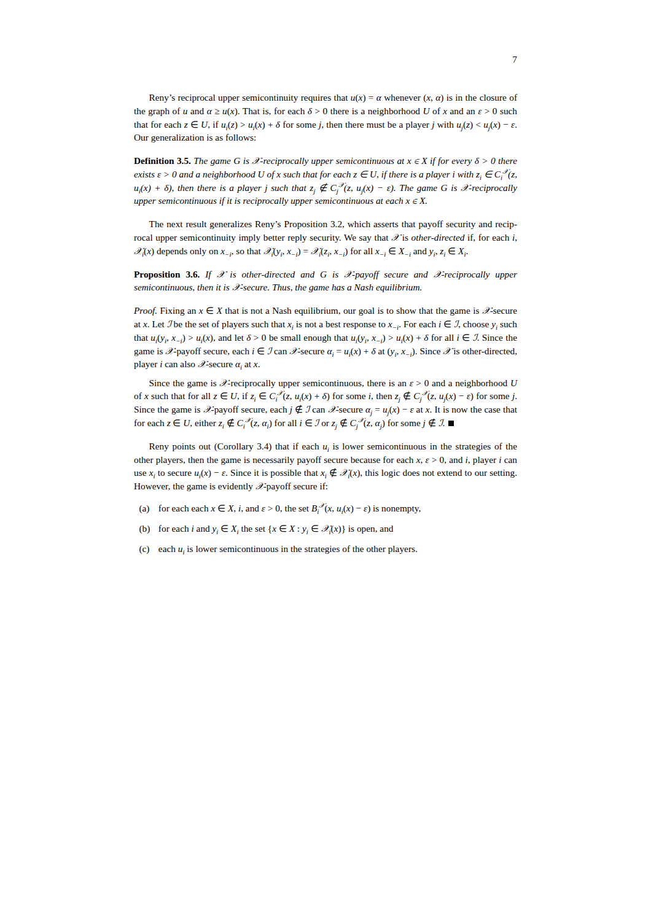7
Reny’s reciprocal upper semicontinuity requires that u(x) = α whenever (x, α) is in the closure of the graph of u and α ≥ u(x). That is, for each δ > 0 there is a neighborhood U of x and an ε > 0 such that for each z ∈ U, if ui(z) > ui(x) + δ for some j, then there must be a player j with uj(z) < uj(x) − ε. Our generalization is as follows:
Definition 3.5. The game G is 𝒳-reciprocally upper semicontinuous at x ∈ X if for every δ > 0 there exists ε > 0 and a neighborhood U of x such that for each z ∈ U, if there is a player i with zi ∈ Ci𝒳(z, ui(x) + δ), then there is a player j such that zj ∉ Cj𝒳(z, uj(x) − ε). The game G is 𝒳-reciprocally upper semicontinuous if it is reciprocally upper semicontinuous at each x ∈ X.
The next result generalizes Reny’s Proposition 3.2, which asserts that payoff security and reciprocal upper semicontinuity imply better reply security. We say that 𝒳 is other-directed if, for each i, 𝒳i(x) depends only on x−i, so that 𝒳i(yi, x−i) = 𝒳i(zi, x−i) for all x−i ∈ X−i and yi, zi ∈ Xi.
Proposition 3.6. If 𝒳 is other-directed and G is 𝒳-payoff secure and 𝒳-reciprocally upper semicontinuous, then it is 𝒳-secure. Thus, the game has a Nash equilibrium.
Proof. Fixing an x ∈ X that is not a Nash equilibrium, our goal is to show that the game is 𝒳-secure at x. Let ℐ be the set of players such that xi is not a best response to x−i. For each i ∈ ℐ, choose yi such that ui(yi, x−i) > ui(x), and let δ > 0 be small enough that ui(yi, x−i) > ui(x) + δ for all i ∈ ℐ. Since the game is 𝒳-payoff secure, each i ∈ ℐ can 𝒳-secure αi = ui(x) + δ at (yi, x−i). Since 𝒳 is other-directed, player i can also 𝒳-secure αi at x.
Since the game is 𝒳-reciprocally upper semicontinuous, there is an ε > 0 and a neighborhood U of x such that for all z ∈ U, if zi ∈ Ci𝒳(z, ui(x) + δ) for some i, then zj ∉ Cj𝒳(z, uj(x) − ε) for some j. Since the game is 𝒳-payoff secure, each j ∉ ℐ can 𝒳-secure αj = uj(x) − ε at x. It is now the case that for each z ∈ U, either zi ∉ Ci𝒳(z, αi) for all i ∈ ℐ or zj ∉ Cj𝒳(z, αj) for some j ∉ ℐ.
Reny points out (Corollary 3.4) that if each ui is lower semicontinuous in the strategies of the other players, then the game is necessarily payoff secure because for each x, ε > 0, and i, player i can use xi to secure ui(x) − ε. Since it is possible that xi ∉ 𝒳i(x), this logic does not extend to our setting. However, the game is evidently 𝒳-payoff secure if:
(a) for each each x ∈ X, i, and ε > 0, the set Bi𝒳(x, ui(x) − ε) is nonempty,
(b) for each i and yi ∈ Xi the set {x ∈ X : yi ∈ 𝒳i(x)} is open, and
(c) each ui is lower semicontinuous in the strategies of the other players.